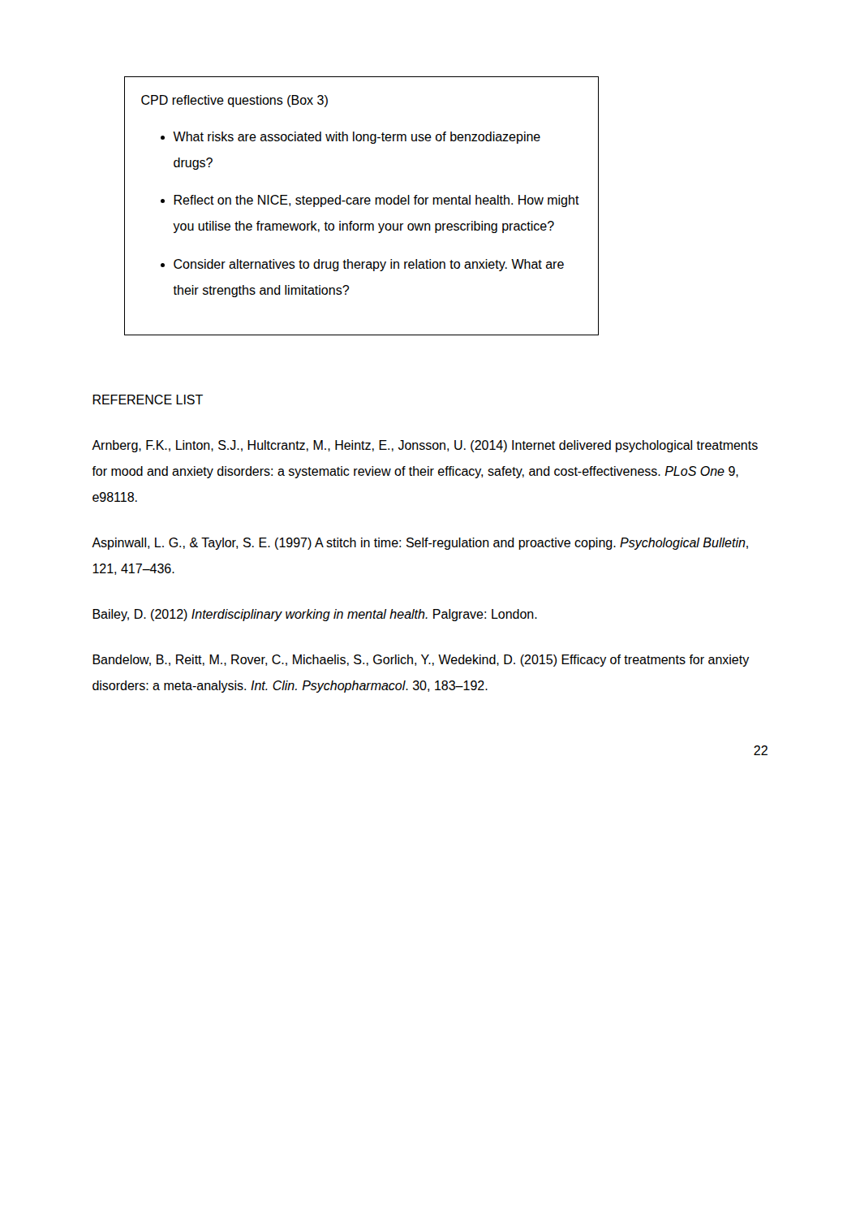CPD reflective questions (Box 3)
What risks are associated with long-term use of benzodiazepine drugs?
Reflect on the NICE, stepped-care model for mental health. How might you utilise the framework, to inform your own prescribing practice?
Consider alternatives to drug therapy in relation to anxiety. What are their strengths and limitations?
REFERENCE LIST
Arnberg, F.K., Linton, S.J., Hultcrantz, M., Heintz, E., Jonsson, U. (2014) Internet delivered psychological treatments for mood and anxiety disorders: a systematic review of their efficacy, safety, and cost-effectiveness. PLoS One 9, e98118.
Aspinwall, L. G., & Taylor, S. E. (1997) A stitch in time: Self-regulation and proactive coping. Psychological Bulletin, 121, 417–436.
Bailey, D. (2012) Interdisciplinary working in mental health. Palgrave: London.
Bandelow, B., Reitt, M., Rover, C., Michaelis, S., Gorlich, Y., Wedekind, D. (2015) Efficacy of treatments for anxiety disorders: a meta-analysis. Int. Clin. Psychopharmacol. 30, 183–192.
22